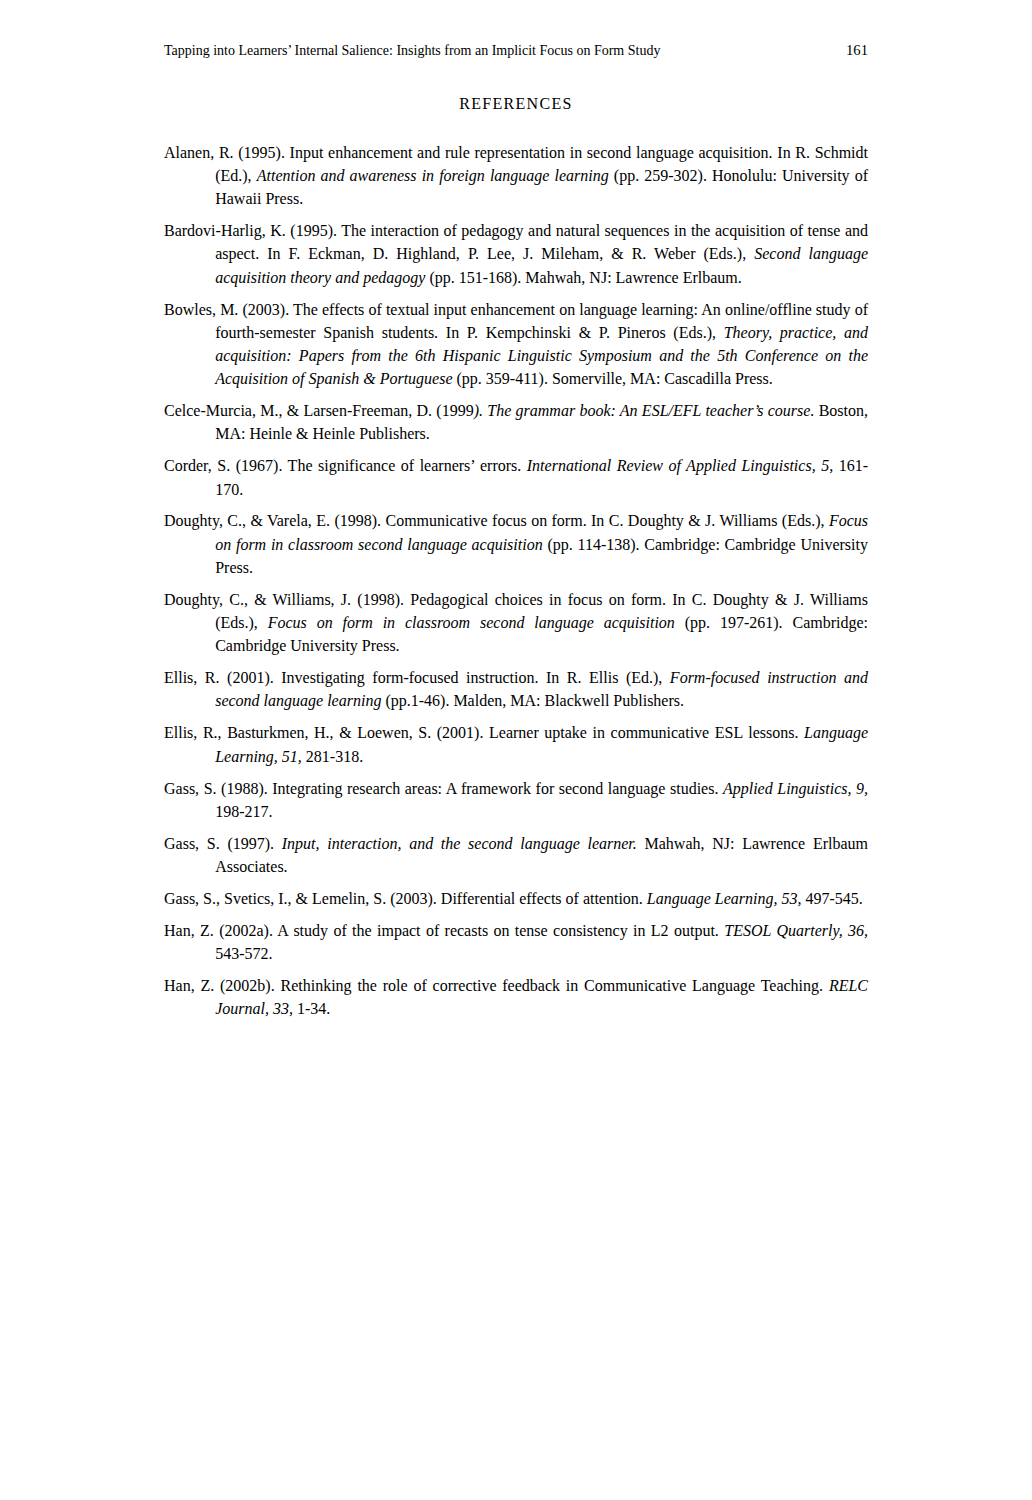Tapping into Learners’ Internal Salience: Insights from an Implicit Focus on Form Study 161
REFERENCES
Alanen, R. (1995). Input enhancement and rule representation in second language acquisition. In R. Schmidt (Ed.), Attention and awareness in foreign language learning (pp. 259-302). Honolulu: University of Hawaii Press.
Bardovi-Harlig, K. (1995). The interaction of pedagogy and natural sequences in the acquisition of tense and aspect. In F. Eckman, D. Highland, P. Lee, J. Mileham, & R. Weber (Eds.), Second language acquisition theory and pedagogy (pp. 151-168). Mahwah, NJ: Lawrence Erlbaum.
Bowles, M. (2003). The effects of textual input enhancement on language learning: An online/offline study of fourth-semester Spanish students. In P. Kempchinski & P. Pineros (Eds.), Theory, practice, and acquisition: Papers from the 6th Hispanic Linguistic Symposium and the 5th Conference on the Acquisition of Spanish & Portuguese (pp. 359-411). Somerville, MA: Cascadilla Press.
Celce-Murcia, M., & Larsen-Freeman, D. (1999). The grammar book: An ESL/EFL teacher’s course. Boston, MA: Heinle & Heinle Publishers.
Corder, S. (1967). The significance of learners’ errors. International Review of Applied Linguistics, 5, 161-170.
Doughty, C., & Varela, E. (1998). Communicative focus on form. In C. Doughty & J. Williams (Eds.), Focus on form in classroom second language acquisition (pp. 114-138). Cambridge: Cambridge University Press.
Doughty, C., & Williams, J. (1998). Pedagogical choices in focus on form. In C. Doughty & J. Williams (Eds.), Focus on form in classroom second language acquisition (pp. 197-261). Cambridge: Cambridge University Press.
Ellis, R. (2001). Investigating form-focused instruction. In R. Ellis (Ed.), Form-focused instruction and second language learning (pp.1-46). Malden, MA: Blackwell Publishers.
Ellis, R., Basturkmen, H., & Loewen, S. (2001). Learner uptake in communicative ESL lessons. Language Learning, 51, 281-318.
Gass, S. (1988). Integrating research areas: A framework for second language studies. Applied Linguistics, 9, 198-217.
Gass, S. (1997). Input, interaction, and the second language learner. Mahwah, NJ: Lawrence Erlbaum Associates.
Gass, S., Svetics, I., & Lemelin, S. (2003). Differential effects of attention. Language Learning, 53, 497-545.
Han, Z. (2002a). A study of the impact of recasts on tense consistency in L2 output. TESOL Quarterly, 36, 543-572.
Han, Z. (2002b). Rethinking the role of corrective feedback in Communicative Language Teaching. RELC Journal, 33, 1-34.